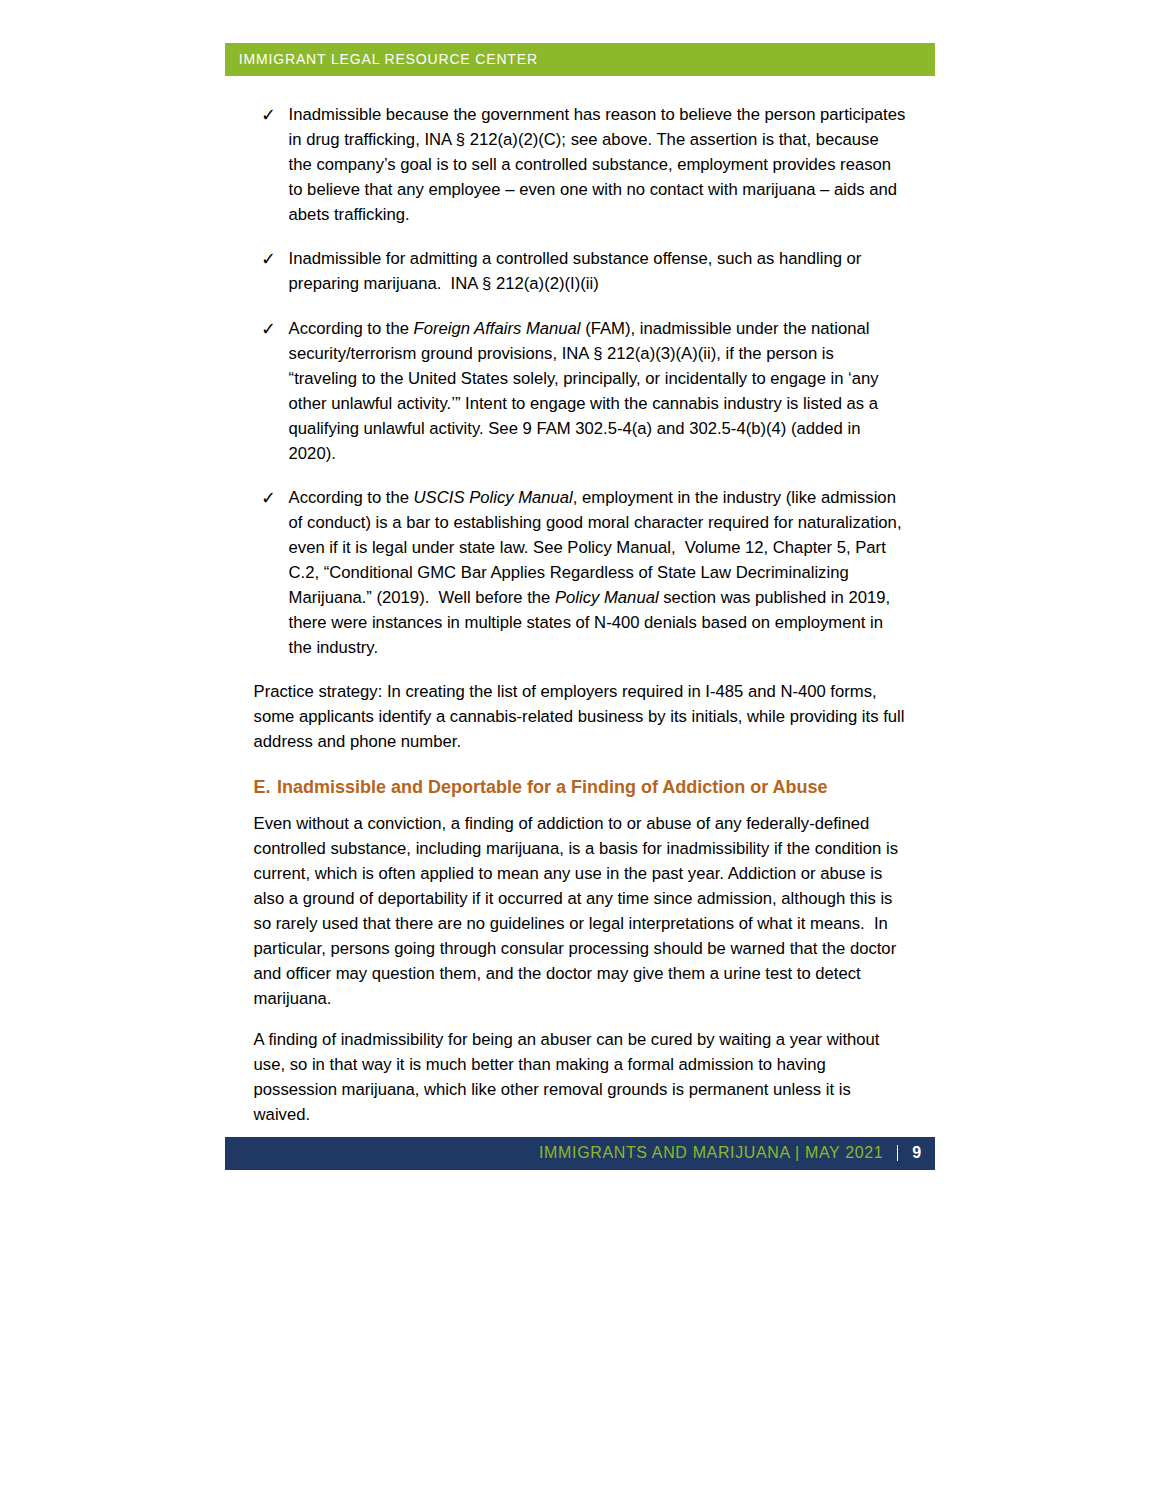Immigrant Legal Resource Center
Inadmissible because the government has reason to believe the person participates in drug trafficking, INA § 212(a)(2)(C); see above. The assertion is that, because the company’s goal is to sell a controlled substance, employment provides reason to believe that any employee – even one with no contact with marijuana – aids and abets trafficking.
Inadmissible for admitting a controlled substance offense, such as handling or preparing marijuana. INA § 212(a)(2)(I)(ii)
According to the Foreign Affairs Manual (FAM), inadmissible under the national security/terrorism ground provisions, INA § 212(a)(3)(A)(ii), if the person is “traveling to the United States solely, principally, or incidentally to engage in ‘any other unlawful activity.’” Intent to engage with the cannabis industry is listed as a qualifying unlawful activity. See 9 FAM 302.5-4(a) and 302.5-4(b)(4) (added in 2020).
According to the USCIS Policy Manual, employment in the industry (like admission of conduct) is a bar to establishing good moral character required for naturalization, even if it is legal under state law. See Policy Manual, Volume 12, Chapter 5, Part C.2, “Conditional GMC Bar Applies Regardless of State Law Decriminalizing Marijuana.” (2019). Well before the Policy Manual section was published in 2019, there were instances in multiple states of N-400 denials based on employment in the industry.
Practice strategy: In creating the list of employers required in I-485 and N-400 forms, some applicants identify a cannabis-related business by its initials, while providing its full address and phone number.
E. Inadmissible and Deportable for a Finding of Addiction or Abuse
Even without a conviction, a finding of addiction to or abuse of any federally-defined controlled substance, including marijuana, is a basis for inadmissibility if the condition is current, which is often applied to mean any use in the past year. Addiction or abuse is also a ground of deportability if it occurred at any time since admission, although this is so rarely used that there are no guidelines or legal interpretations of what it means. In particular, persons going through consular processing should be warned that the doctor and officer may question them, and the doctor may give them a urine test to detect marijuana.
A finding of inadmissibility for being an abuser can be cured by waiting a year without use, so in that way it is much better than making a formal admission to having possession marijuana, which like other removal grounds is permanent unless it is waived.
Immigrants and Marijuana | May 2021
9